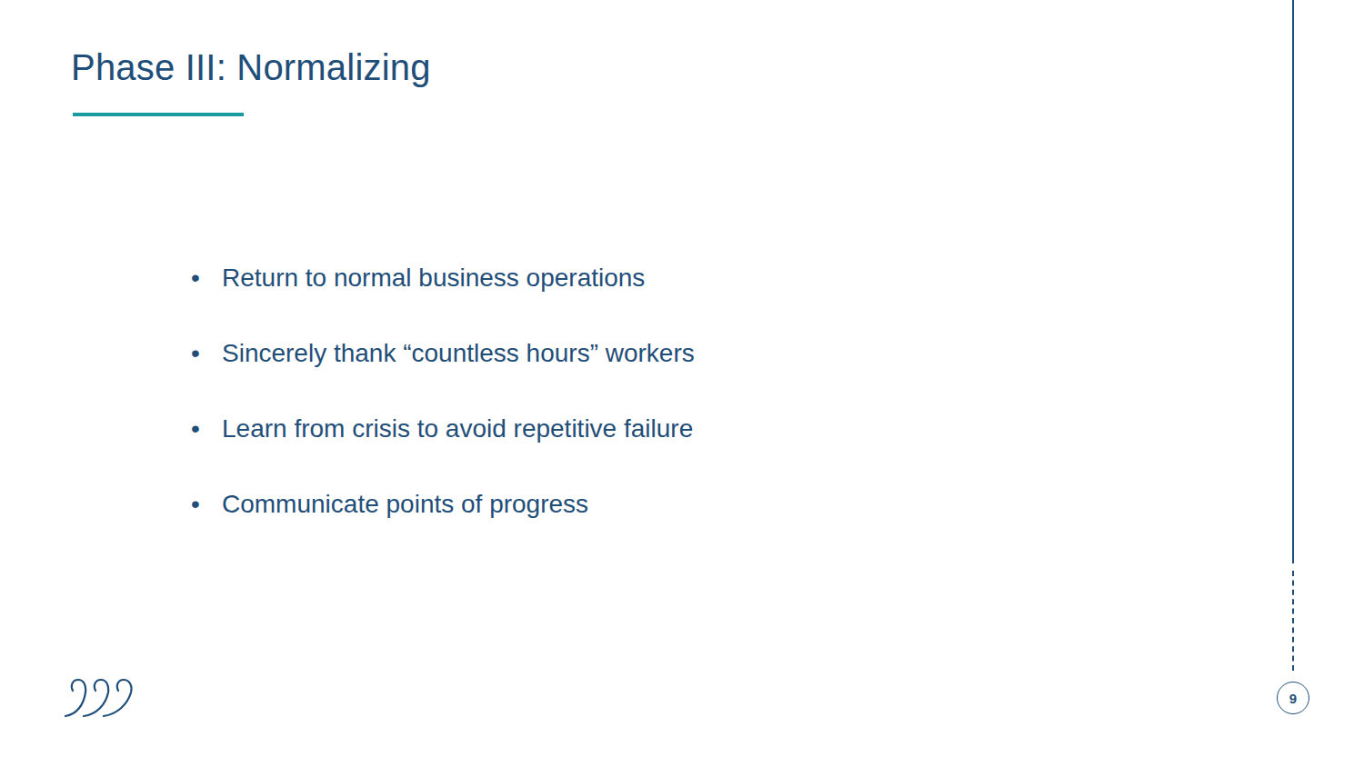Phase III: Normalizing
Return to normal business operations
Sincerely thank “countless hours” workers
Learn from crisis to avoid repetitive failure
Communicate points of progress
9